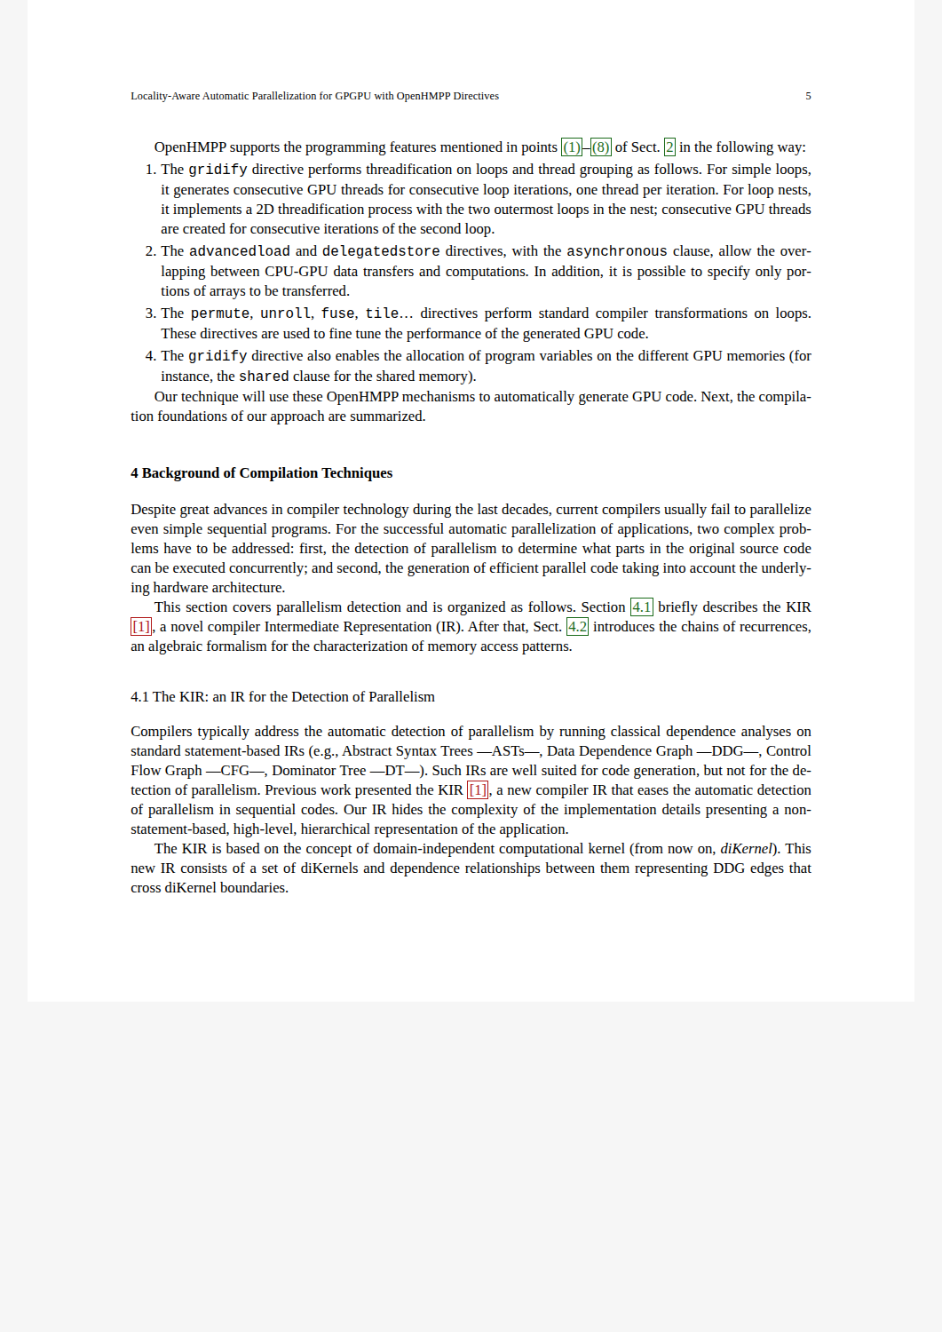Locality-Aware Automatic Parallelization for GPGPU with OpenHMPP Directives 5
OpenHMPP supports the programming features mentioned in points (1)–(8) of Sect. 2 in the following way:
The gridify directive performs threadification on loops and thread grouping as follows. For simple loops, it generates consecutive GPU threads for consecutive loop iterations, one thread per iteration. For loop nests, it implements a 2D threadification process with the two outermost loops in the nest; consecutive GPU threads are created for consecutive iterations of the second loop.
The advancedload and delegatedstore directives, with the asynchronous clause, allow the overlapping between CPU-GPU data transfers and computations. In addition, it is possible to specify only portions of arrays to be transferred.
The permute, unroll, fuse, tile… directives perform standard compiler transformations on loops. These directives are used to fine tune the performance of the generated GPU code.
The gridify directive also enables the allocation of program variables on the different GPU memories (for instance, the shared clause for the shared memory).
Our technique will use these OpenHMPP mechanisms to automatically generate GPU code. Next, the compilation foundations of our approach are summarized.
4 Background of Compilation Techniques
Despite great advances in compiler technology during the last decades, current compilers usually fail to parallelize even simple sequential programs. For the successful automatic parallelization of applications, two complex problems have to be addressed: first, the detection of parallelism to determine what parts in the original source code can be executed concurrently; and second, the generation of efficient parallel code taking into account the underlying hardware architecture.
This section covers parallelism detection and is organized as follows. Section 4.1 briefly describes the KIR [1], a novel compiler Intermediate Representation (IR). After that, Sect. 4.2 introduces the chains of recurrences, an algebraic formalism for the characterization of memory access patterns.
4.1 The KIR: an IR for the Detection of Parallelism
Compilers typically address the automatic detection of parallelism by running classical dependence analyses on standard statement-based IRs (e.g., Abstract Syntax Trees —ASTs—, Data Dependence Graph —DDG—, Control Flow Graph —CFG—, Dominator Tree —DT—). Such IRs are well suited for code generation, but not for the detection of parallelism. Previous work presented the KIR [1], a new compiler IR that eases the automatic detection of parallelism in sequential codes. Our IR hides the complexity of the implementation details presenting a non-statement-based, high-level, hierarchical representation of the application.
The KIR is based on the concept of domain-independent computational kernel (from now on, diKernel). This new IR consists of a set of diKernels and dependence relationships between them representing DDG edges that cross diKernel boundaries.